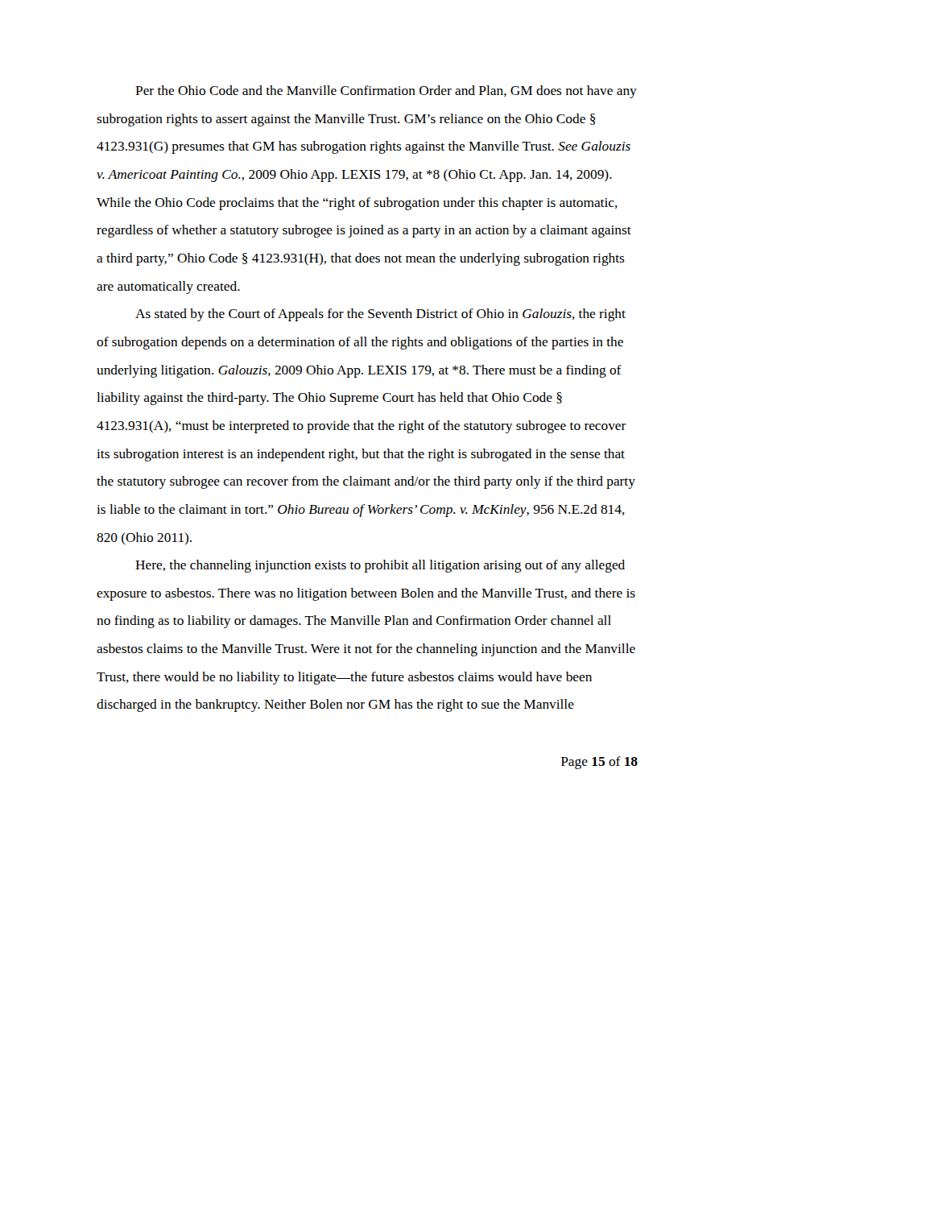Per the Ohio Code and the Manville Confirmation Order and Plan, GM does not have any subrogation rights to assert against the Manville Trust. GM’s reliance on the Ohio Code § 4123.931(G) presumes that GM has subrogation rights against the Manville Trust. See Galouzis v. Americoat Painting Co., 2009 Ohio App. LEXIS 179, at *8 (Ohio Ct. App. Jan. 14, 2009). While the Ohio Code proclaims that the “right of subrogation under this chapter is automatic, regardless of whether a statutory subrogee is joined as a party in an action by a claimant against a third party,” Ohio Code § 4123.931(H), that does not mean the underlying subrogation rights are automatically created.
As stated by the Court of Appeals for the Seventh District of Ohio in Galouzis, the right of subrogation depends on a determination of all the rights and obligations of the parties in the underlying litigation. Galouzis, 2009 Ohio App. LEXIS 179, at *8. There must be a finding of liability against the third-party. The Ohio Supreme Court has held that Ohio Code § 4123.931(A), “must be interpreted to provide that the right of the statutory subrogee to recover its subrogation interest is an independent right, but that the right is subrogated in the sense that the statutory subrogee can recover from the claimant and/or the third party only if the third party is liable to the claimant in tort.” Ohio Bureau of Workers’ Comp. v. McKinley, 956 N.E.2d 814, 820 (Ohio 2011).
Here, the channeling injunction exists to prohibit all litigation arising out of any alleged exposure to asbestos. There was no litigation between Bolen and the Manville Trust, and there is no finding as to liability or damages. The Manville Plan and Confirmation Order channel all asbestos claims to the Manville Trust. Were it not for the channeling injunction and the Manville Trust, there would be no liability to litigate—the future asbestos claims would have been discharged in the bankruptcy. Neither Bolen nor GM has the right to sue the Manville
Page 15 of 18